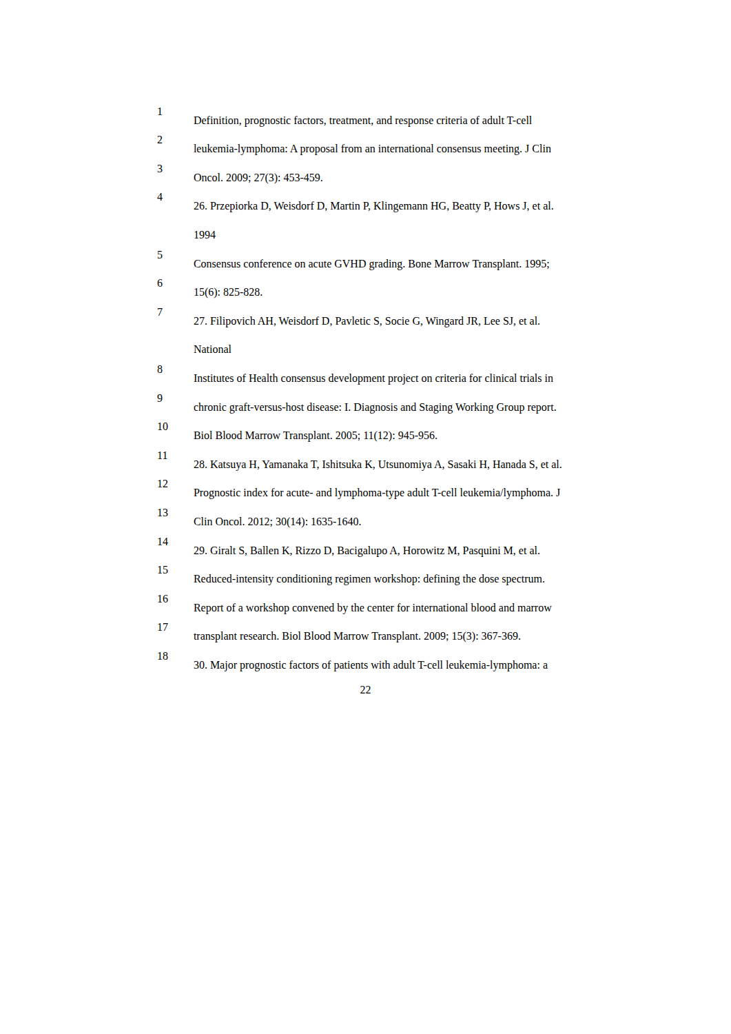1 Definition, prognostic factors, treatment, and response criteria of adult T-cell
2 leukemia-lymphoma: A proposal from an international consensus meeting. J Clin
3 Oncol. 2009; 27(3): 453-459.
426. Przepiorka D, Weisdorf D, Martin P, Klingemann HG, Beatty P, Hows J, et al. 1994
5 Consensus conference on acute GVHD grading. Bone Marrow Transplant. 1995;
615(6): 825-828.
727. Filipovich AH, Weisdorf D, Pavletic S, Socie G, Wingard JR, Lee SJ, et al. National
8 Institutes of Health consensus development project on criteria for clinical trials in
9 chronic graft-versus-host disease: I. Diagnosis and Staging Working Group report.
10 Biol Blood Marrow Transplant. 2005; 11(12): 945-956.
1128. Katsuya H, Yamanaka T, Ishitsuka K, Utsunomiya A, Sasaki H, Hanada S, et al.
12 Prognostic index for acute- and lymphoma-type adult T-cell leukemia/lymphoma. J
13 Clin Oncol. 2012; 30(14): 1635-1640.
1429. Giralt S, Ballen K, Rizzo D, Bacigalupo A, Horowitz M, Pasquini M, et al.
15 Reduced-intensity conditioning regimen workshop: defining the dose spectrum.
16 Report of a workshop convened by the center for international blood and marrow
17 transplant research. Biol Blood Marrow Transplant. 2009; 15(3): 367-369.
1830. Major prognostic factors of patients with adult T-cell leukemia-lymphoma: a
22